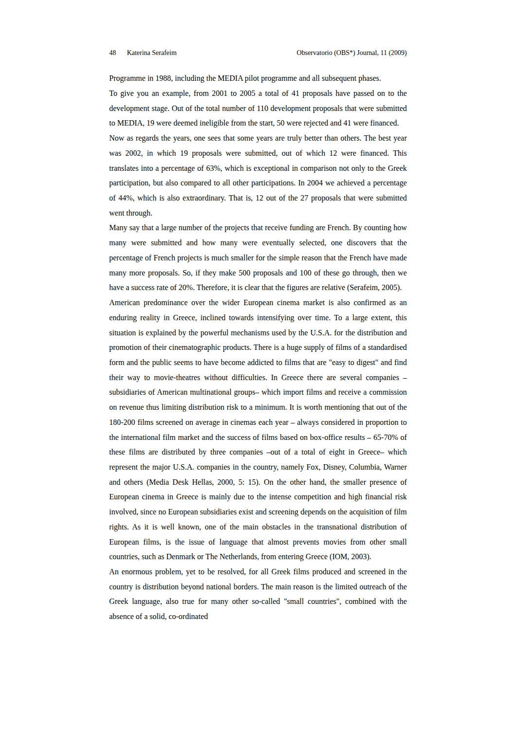48 Katerina Serafeim Observatorio (OBS*) Journal, 11 (2009)
Programme in 1988, including the MEDIA pilot programme and all subsequent phases.
To give you an example, from 2001 to 2005 a total of 41 proposals have passed on to the development stage. Out of the total number of 110 development proposals that were submitted to MEDIA, 19 were deemed ineligible from the start, 50 were rejected and 41 were financed.
Now as regards the years, one sees that some years are truly better than others. The best year was 2002, in which 19 proposals were submitted, out of which 12 were financed. This translates into a percentage of 63%, which is exceptional in comparison not only to the Greek participation, but also compared to all other participations. In 2004 we achieved a percentage of 44%, which is also extraordinary. That is, 12 out of the 27 proposals that were submitted went through.
Many say that a large number of the projects that receive funding are French. By counting how many were submitted and how many were eventually selected, one discovers that the percentage of French projects is much smaller for the simple reason that the French have made many more proposals. So, if they make 500 proposals and 100 of these go through, then we have a success rate of 20%. Therefore, it is clear that the figures are relative (Serafeim, 2005).
American predominance over the wider European cinema market is also confirmed as an enduring reality in Greece, inclined towards intensifying over time. To a large extent, this situation is explained by the powerful mechanisms used by the U.S.A. for the distribution and promotion of their cinematographic products. There is a huge supply of films of a standardised form and the public seems to have become addicted to films that are "easy to digest" and find their way to movie-theatres without difficulties. In Greece there are several companies –subsidiaries of American multinational groups– which import films and receive a commission on revenue thus limiting distribution risk to a minimum. It is worth mentioning that out of the 180-200 films screened on average in cinemas each year – always considered in proportion to the international film market and the success of films based on box-office results – 65-70% of these films are distributed by three companies –out of a total of eight in Greece– which represent the major U.S.A. companies in the country, namely Fox, Disney, Columbia, Warner and others (Media Desk Hellas, 2000, 5: 15). On the other hand, the smaller presence of European cinema in Greece is mainly due to the intense competition and high financial risk involved, since no European subsidiaries exist and screening depends on the acquisition of film rights. As it is well known, one of the main obstacles in the transnational distribution of European films, is the issue of language that almost prevents movies from other small countries, such as Denmark or The Netherlands, from entering Greece (IOM, 2003).
An enormous problem, yet to be resolved, for all Greek films produced and screened in the country is distribution beyond national borders. The main reason is the limited outreach of the Greek language, also true for many other so-called "small countries", combined with the absence of a solid, co-ordinated